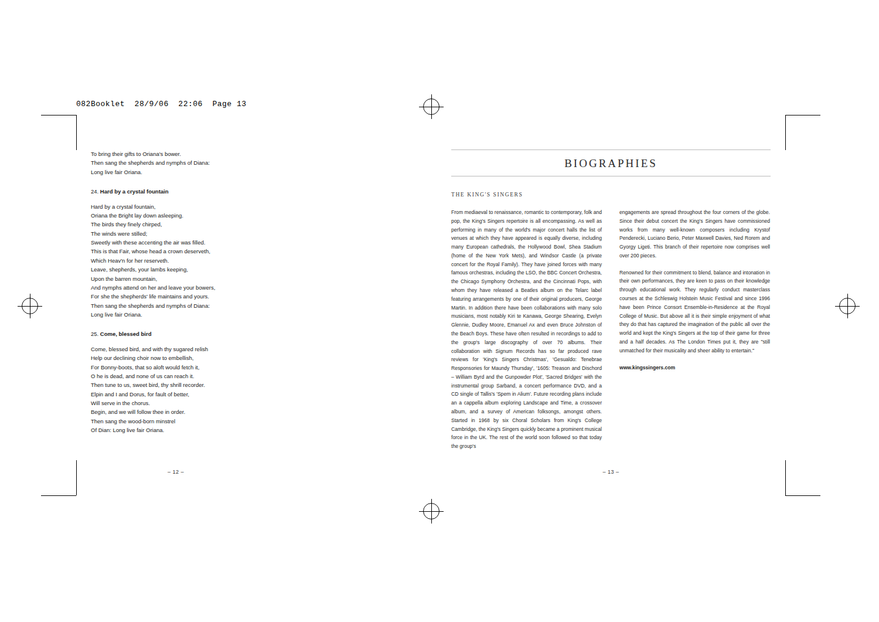082Booklet 28/9/06 22:06 Page 13
To bring their gifts to Oriana's bower.
Then sang the shepherds and nymphs of Diana:
Long live fair Oriana.
24. Hard by a crystal fountain
Hard by a crystal fountain,
Oriana the Bright lay down asleeping.
The birds they finely chirped,
The winds were stilled;
Sweetly with these accenting the air was filled.
This is that Fair, whose head a crown deserveth,
Which Heav'n for her reserveth.
Leave, shepherds, your lambs keeping,
Upon the barren mountain,
And nymphs attend on her and leave your bowers,
For she the shepherds' life maintains and yours.
Then sang the shepherds and nymphs of Diana:
Long live fair Oriana.
25. Come, blessed bird
Come, blessed bird, and with thy sugared relish
Help our declining choir now to embellish,
For Bonny-boots, that so aloft would fetch it,
O he is dead, and none of us can reach it.
Then tune to us, sweet bird, thy shrill recorder.
Elpin and I and Dorus, for fault of better,
Will serve in the chorus.
Begin, and we will follow thee in order.
Then sang the wood-born minstrel
Of Dian: Long live fair Oriana.
– 12 –
BIOGRAPHIES
THE KING'S SINGERS
From mediaeval to renaissance, romantic to contemporary, folk and pop, the King's Singers repertoire is all encompassing. As well as performing in many of the world's major concert halls the list of venues at which they have appeared is equally diverse, including many European cathedrals, the Hollywood Bowl, Shea Stadium (home of the New York Mets), and Windsor Castle (a private concert for the Royal Family). They have joined forces with many famous orchestras, including the LSO, the BBC Concert Orchestra, the Chicago Symphony Orchestra, and the Cincinnati Pops, with whom they have released a Beatles album on the Telarc label featuring arrangements by one of their original producers, George Martin. In addition there have been collaborations with many solo musicians, most notably Kiri te Kanawa, George Shearing, Evelyn Glennie, Dudley Moore, Emanuel Ax and even Bruce Johnston of the Beach Boys. These have often resulted in recordings to add to the group's large discography of over 70 albums. Their collaboration with Signum Records has so far produced rave reviews for 'King's Singers Christmas', 'Gesualdo: Tenebrae Responsories for Maundy Thursday', '1605: Treason and Dischord – William Byrd and the Gunpowder Plot', 'Sacred Bridges' with the instrumental group Sarband, a concert performance DVD, and a CD single of Tallis's 'Spem in Alium'. Future recording plans include an a cappella album exploring Landscape and Time, a crossover album, and a survey of American folksongs, amongst others. Started in 1968 by six Choral Scholars from King's College Cambridge, the King's Singers quickly became a prominent musical force in the UK. The rest of the world soon followed so that today the group's
engagements are spread throughout the four corners of the globe. Since their debut concert the King's Singers have commissioned works from many well-known composers including Krystof Penderecki, Luciano Berio, Peter Maxwell Davies, Ned Rorem and Gyorgy Ligeti. This branch of their repertoire now comprises well over 200 pieces.
Renowned for their commitment to blend, balance and intonation in their own performances, they are keen to pass on their knowledge through educational work. They regularly conduct masterclass courses at the Schleswig Holstein Music Festival and since 1996 have been Prince Consort Ensemble-in-Residence at the Royal College of Music. But above all it is their simple enjoyment of what they do that has captured the imagination of the public all over the world and kept the King's Singers at the top of their game for three and a half decades. As The London Times put it, they are "still unmatched for their musicality and sheer ability to entertain."
www.kingssingers.com
– 13 –